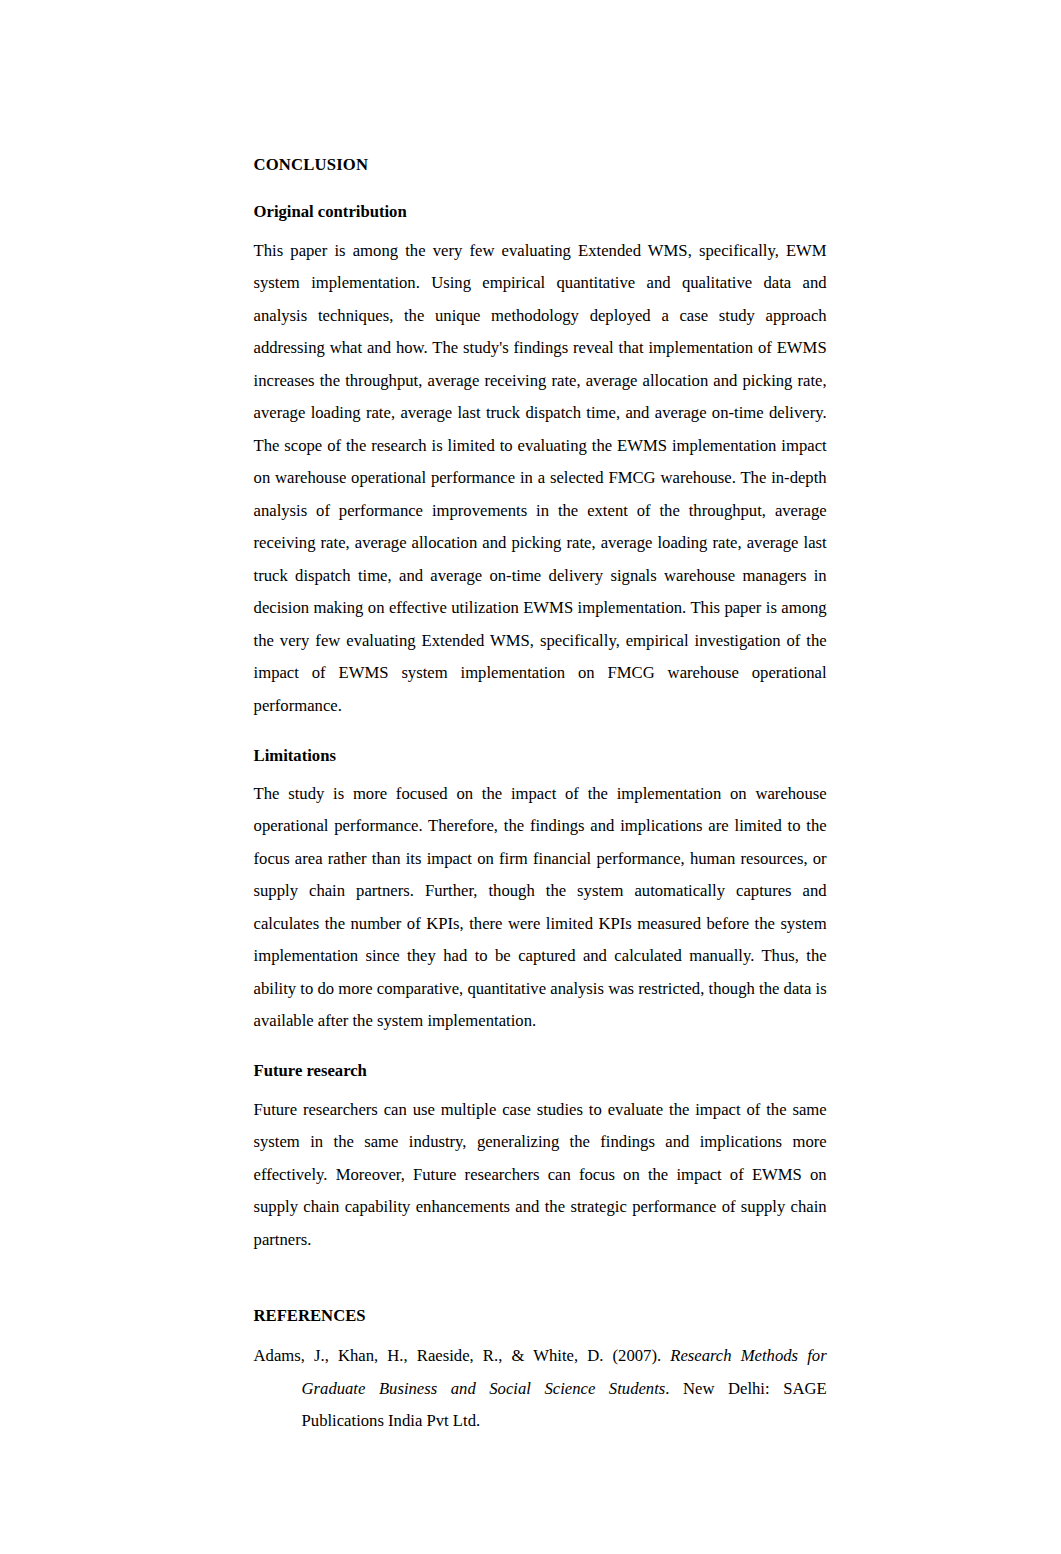CONCLUSION
Original contribution
This paper is among the very few evaluating Extended WMS, specifically, EWM system implementation. Using empirical quantitative and qualitative data and analysis techniques, the unique methodology deployed a case study approach addressing what and how. The study's findings reveal that implementation of EWMS increases the throughput, average receiving rate, average allocation and picking rate, average loading rate, average last truck dispatch time, and average on-time delivery. The scope of the research is limited to evaluating the EWMS implementation impact on warehouse operational performance in a selected FMCG warehouse. The in-depth analysis of performance improvements in the extent of the throughput, average receiving rate, average allocation and picking rate, average loading rate, average last truck dispatch time, and average on-time delivery signals warehouse managers in decision making on effective utilization EWMS implementation. This paper is among the very few evaluating Extended WMS, specifically, empirical investigation of the impact of EWMS system implementation on FMCG warehouse operational performance.
Limitations
The study is more focused on the impact of the implementation on warehouse operational performance. Therefore, the findings and implications are limited to the focus area rather than its impact on firm financial performance, human resources, or supply chain partners. Further, though the system automatically captures and calculates the number of KPIs, there were limited KPIs measured before the system implementation since they had to be captured and calculated manually. Thus, the ability to do more comparative, quantitative analysis was restricted, though the data is available after the system implementation.
Future research
Future researchers can use multiple case studies to evaluate the impact of the same system in the same industry, generalizing the findings and implications more effectively. Moreover, Future researchers can focus on the impact of EWMS on supply chain capability enhancements and the strategic performance of supply chain partners.
REFERENCES
Adams, J., Khan, H., Raeside, R., & White, D. (2007). Research Methods for Graduate Business and Social Science Students. New Delhi: SAGE Publications India Pvt Ltd.